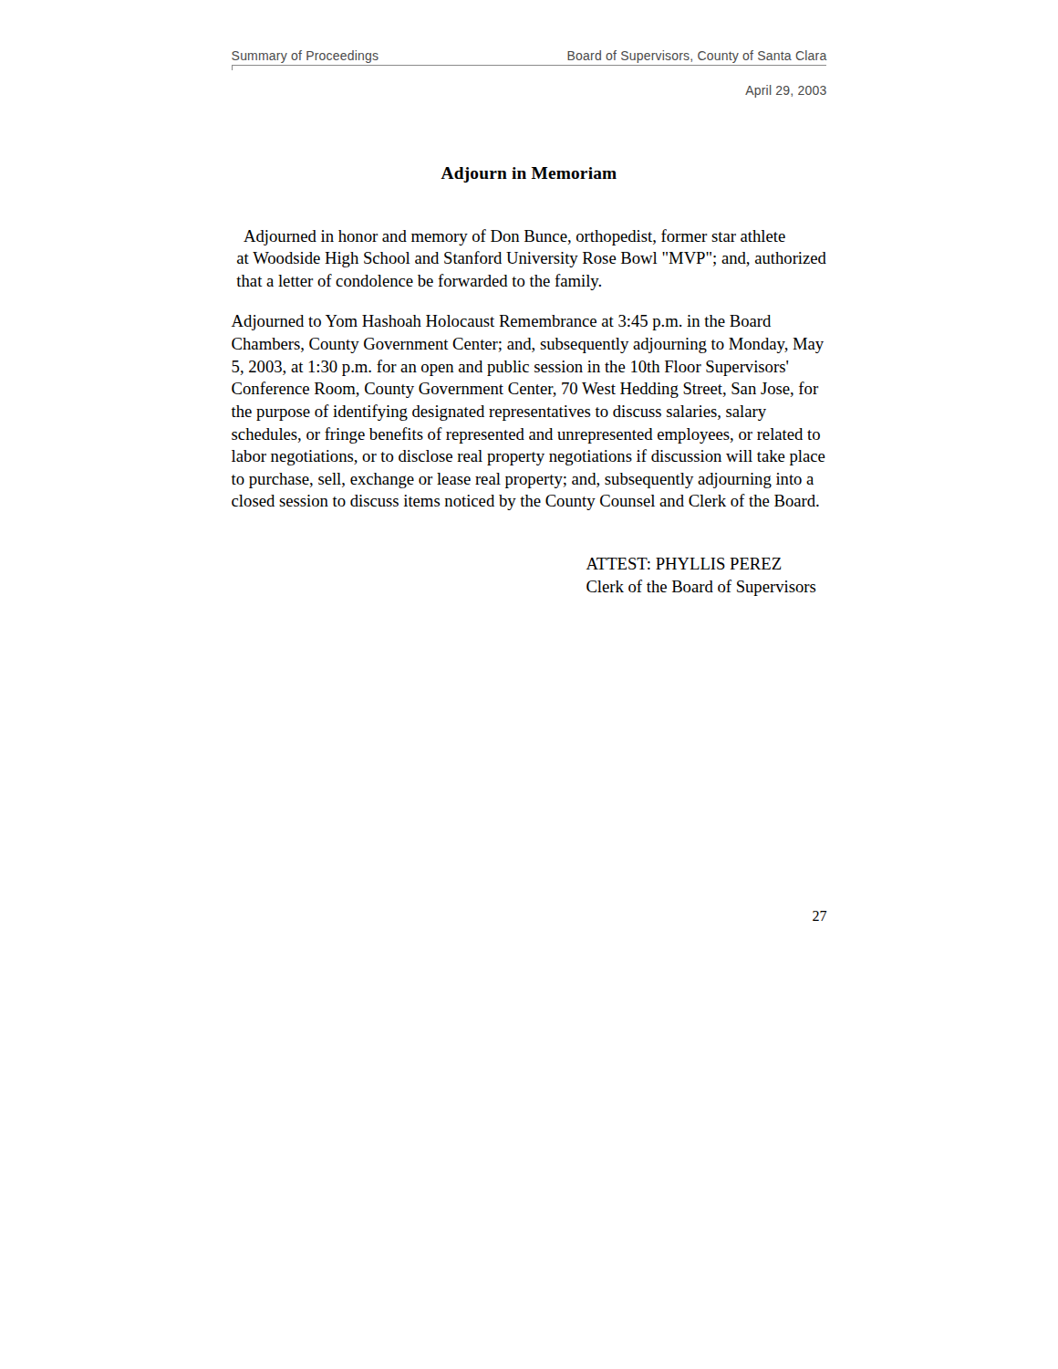Summary of Proceedings Board of Supervisors, County of Santa Clara
April 29, 2003
Adjourn in Memoriam
Adjourned in honor and memory of Don Bunce, orthopedist, former star athlete at Woodside High School and Stanford University Rose Bowl "MVP"; and, authorized that a letter of condolence be forwarded to the family.
Adjourned to Yom Hashoah Holocaust Remembrance at 3:45 p.m. in the Board Chambers, County Government Center; and, subsequently adjourning to Monday, May 5, 2003, at 1:30 p.m. for an open and public session in the 10th Floor Supervisors' Conference Room, County Government Center, 70 West Hedding Street, San Jose, for the purpose of identifying designated representatives to discuss salaries, salary schedules, or fringe benefits of represented and unrepresented employees, or related to labor negotiations, or to disclose real property negotiations if discussion will take place to purchase, sell, exchange or lease real property; and, subsequently adjourning into a closed session to discuss items noticed by the County Counsel and Clerk of the Board.
ATTEST: PHYLLIS PEREZ
Clerk of the Board of Supervisors
27